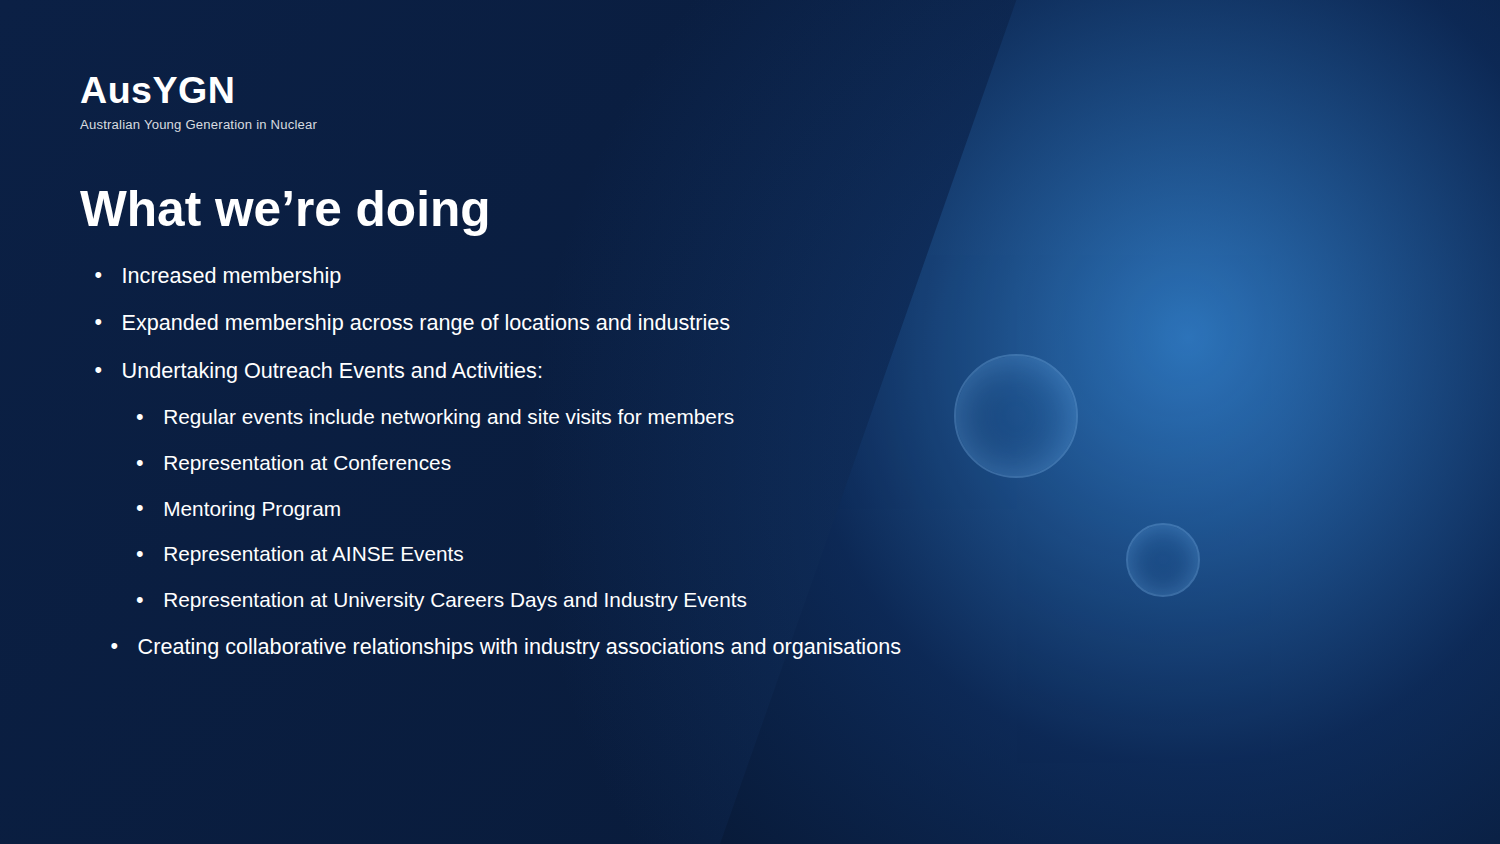AusYGN
Australian Young Generation in Nuclear
What we’re doing
Increased membership
Expanded membership across range of locations and industries
Undertaking Outreach Events and Activities:
Regular events include networking and site visits for members
Representation at Conferences
Mentoring Program
Representation at AINSE Events
Representation at University Careers Days and Industry Events
Creating collaborative relationships with industry associations and organisations